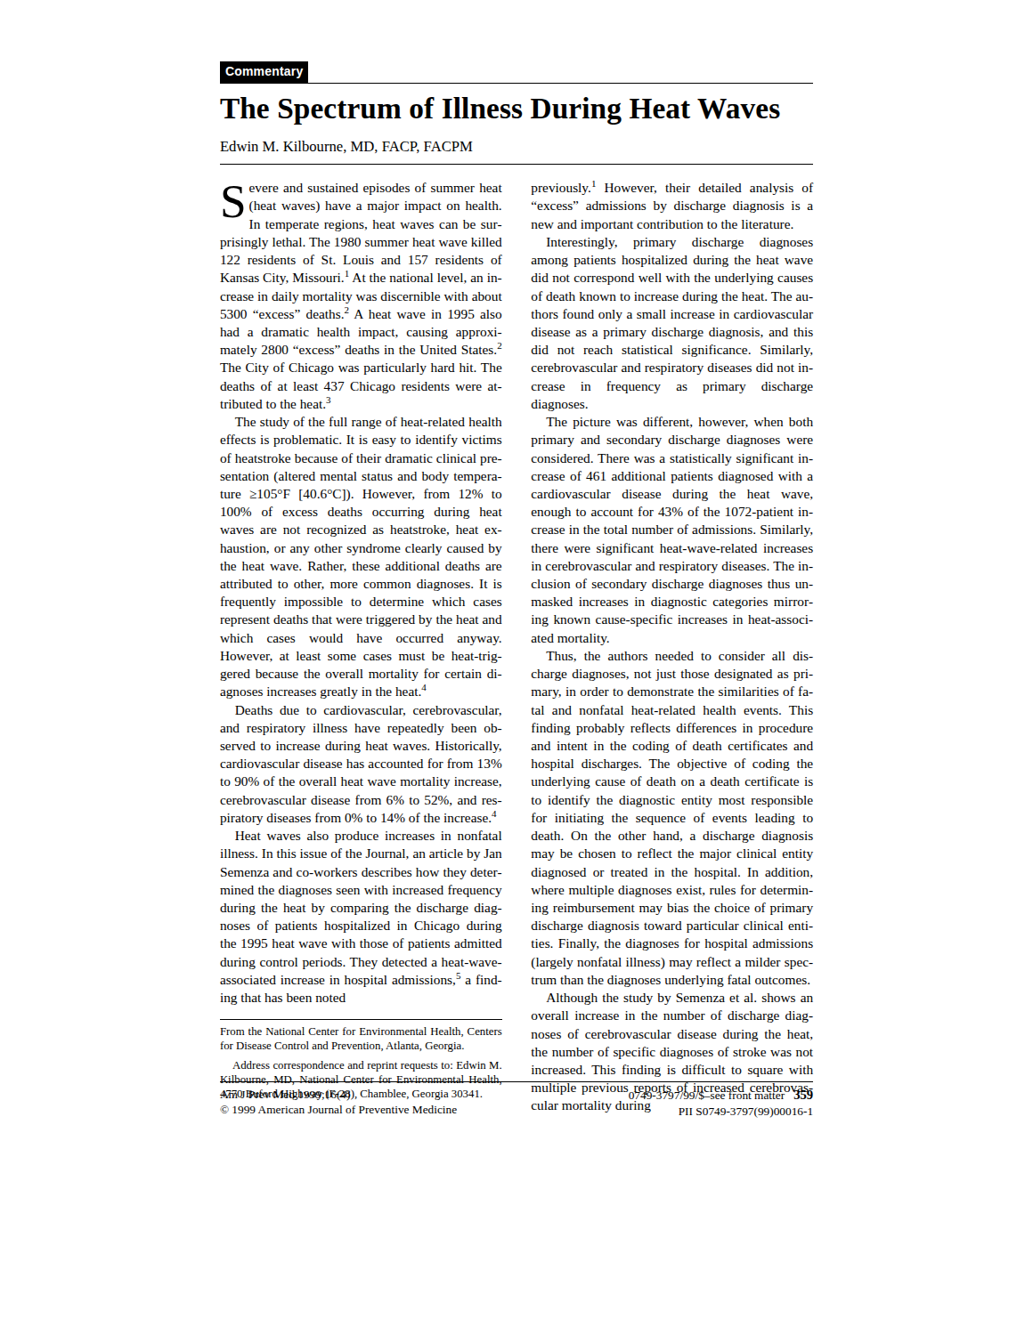Commentary
The Spectrum of Illness During Heat Waves
Edwin M. Kilbourne, MD, FACP, FACPM
Severe and sustained episodes of summer heat (heat waves) have a major impact on health. In temperate regions, heat waves can be surprisingly lethal. The 1980 summer heat wave killed 122 residents of St. Louis and 157 residents of Kansas City, Missouri.1 At the national level, an increase in daily mortality was discernible with about 5300 “excess” deaths.2 A heat wave in 1995 also had a dramatic health impact, causing approximately 2800 “excess” deaths in the United States.2 The City of Chicago was particularly hard hit. The deaths of at least 437 Chicago residents were attributed to the heat.3
The study of the full range of heat-related health effects is problematic. It is easy to identify victims of heatstroke because of their dramatic clinical presentation (altered mental status and body temperature ≥105°F [40.6°C]). However, from 12% to 100% of excess deaths occurring during heat waves are not recognized as heatstroke, heat exhaustion, or any other syndrome clearly caused by the heat wave. Rather, these additional deaths are attributed to other, more common diagnoses. It is frequently impossible to determine which cases represent deaths that were triggered by the heat and which cases would have occurred anyway. However, at least some cases must be heat-triggered because the overall mortality for certain diagnoses increases greatly in the heat.4
Deaths due to cardiovascular, cerebrovascular, and respiratory illness have repeatedly been observed to increase during heat waves. Historically, cardiovascular disease has accounted for from 13% to 90% of the overall heat wave mortality increase, cerebrovascular disease from 6% to 52%, and respiratory diseases from 0% to 14% of the increase.4
Heat waves also produce increases in nonfatal illness. In this issue of the Journal, an article by Jan Semenza and co-workers describes how they determined the diagnoses seen with increased frequency during the heat by comparing the discharge diagnoses of patients hospitalized in Chicago during the 1995 heat wave with those of patients admitted during control periods. They detected a heat-wave-associated increase in hospital admissions,5 a finding that has been noted
From the National Center for Environmental Health, Centers for Disease Control and Prevention, Atlanta, Georgia.
Address correspondence and reprint requests to: Edwin M. Kilbourne, MD, National Center for Environmental Health, 4770 Buford Highway (F-28), Chamblee, Georgia 30341.
previously.1 However, their detailed analysis of “excess” admissions by discharge diagnosis is a new and important contribution to the literature.
Interestingly, primary discharge diagnoses among patients hospitalized during the heat wave did not correspond well with the underlying causes of death known to increase during the heat. The authors found only a small increase in cardiovascular disease as a primary discharge diagnosis, and this did not reach statistical significance. Similarly, cerebrovascular and respiratory diseases did not increase in frequency as primary discharge diagnoses.
The picture was different, however, when both primary and secondary discharge diagnoses were considered. There was a statistically significant increase of 461 additional patients diagnosed with a cardiovascular disease during the heat wave, enough to account for 43% of the 1072-patient increase in the total number of admissions. Similarly, there were significant heat-wave-related increases in cerebrovascular and respiratory diseases. The inclusion of secondary discharge diagnoses thus unmasked increases in diagnostic categories mirroring known cause-specific increases in heat-associated mortality.
Thus, the authors needed to consider all discharge diagnoses, not just those designated as primary, in order to demonstrate the similarities of fatal and nonfatal heat-related health events. This finding probably reflects differences in procedure and intent in the coding of death certificates and hospital discharges. The objective of coding the underlying cause of death on a death certificate is to identify the diagnostic entity most responsible for initiating the sequence of events leading to death. On the other hand, a discharge diagnosis may be chosen to reflect the major clinical entity diagnosed or treated in the hospital. In addition, where multiple diagnoses exist, rules for determining reimbursement may bias the choice of primary discharge diagnosis toward particular clinical entities. Finally, the diagnoses for hospital admissions (largely nonfatal illness) may reflect a milder spectrum than the diagnoses underlying fatal outcomes.
Although the study by Semenza et al. shows an overall increase in the number of discharge diagnoses of cerebrovascular disease during the heat, the number of specific diagnoses of stroke was not increased. This finding is difficult to square with multiple previous reports of increased cerebrovascular mortality during
Am J Prev Med 1999;16(4)
© 1999 American Journal of Preventive Medicine
0749-3797/99/$–see front matter359
PII S0749-3797(99)00016-1